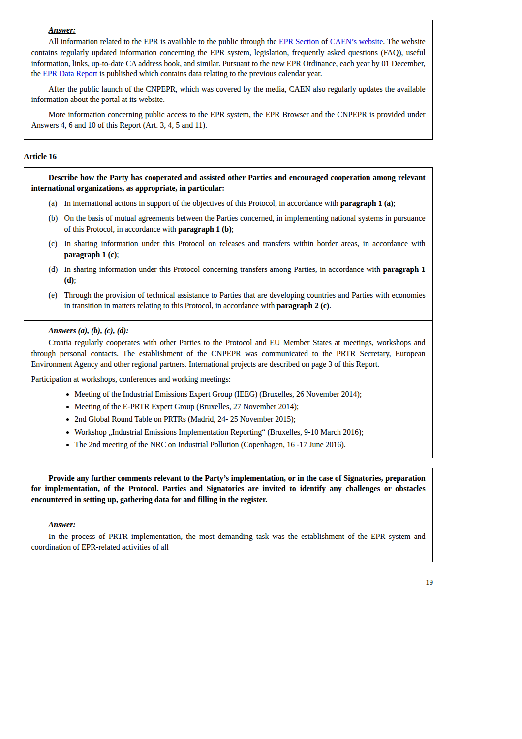Answer:
All information related to the EPR is available to the public through the EPR Section of CAEN’s website. The website contains regularly updated information concerning the EPR system, legislation, frequently asked questions (FAQ), useful information, links, up-to-date CA address book, and similar. Pursuant to the new EPR Ordinance, each year by 01 December, the EPR Data Report is published which contains data relating to the previous calendar year.
After the public launch of the CNPEPR, which was covered by the media, CAEN also regularly updates the available information about the portal at its website.
More information concerning public access to the EPR system, the EPR Browser and the CNPEPR is provided under Answers 4, 6 and 10 of this Report (Art. 3, 4, 5 and 11).
Article 16
Describe how the Party has cooperated and assisted other Parties and encouraged cooperation among relevant international organizations, as appropriate, in particular:
(a)
In international actions in support of the objectives of this Protocol, in accordance with paragraph 1 (a);
(b)
On the basis of mutual agreements between the Parties concerned, in implementing national systems in pursuance of this Protocol, in accordance with paragraph 1 (b);
(c)
In sharing information under this Protocol on releases and transfers within border areas, in accordance with paragraph 1 (c);
(d)
In sharing information under this Protocol concerning transfers among Parties, in accordance with paragraph 1 (d);
(e)
Through the provision of technical assistance to Parties that are developing countries and Parties with economies in transition in matters relating to this Protocol, in accordance with paragraph 2 (c).
Answers (a), (b), (c), (d):
Croatia regularly cooperates with other Parties to the Protocol and EU Member States at meetings, workshops and through personal contacts. The establishment of the CNPEPR was communicated to the PRTR Secretary, European Environment Agency and other regional partners. International projects are described on page 3 of this Report.
Participation at workshops, conferences and working meetings:
Meeting of the Industrial Emissions Expert Group (IEEG) (Bruxelles, 26 November 2014);
Meeting of the E-PRTR Expert Group (Bruxelles, 27 November 2014);
2nd Global Round Table on PRTRs (Madrid, 24- 25 November 2015);
Workshop „Industrial Emissions Implementation Reporting“ (Bruxelles, 9-10 March 2016);
The 2nd meeting of the NRC on Industrial Pollution (Copenhagen, 16 -17 June 2016).
Provide any further comments relevant to the Party’s implementation, or in the case of Signatories, preparation for implementation, of the Protocol. Parties and Signatories are invited to identify any challenges or obstacles encountered in setting up, gathering data for and filling in the register.
Answer:
In the process of PRTR implementation, the most demanding task was the establishment of the EPR system and coordination of EPR-related activities of all
19